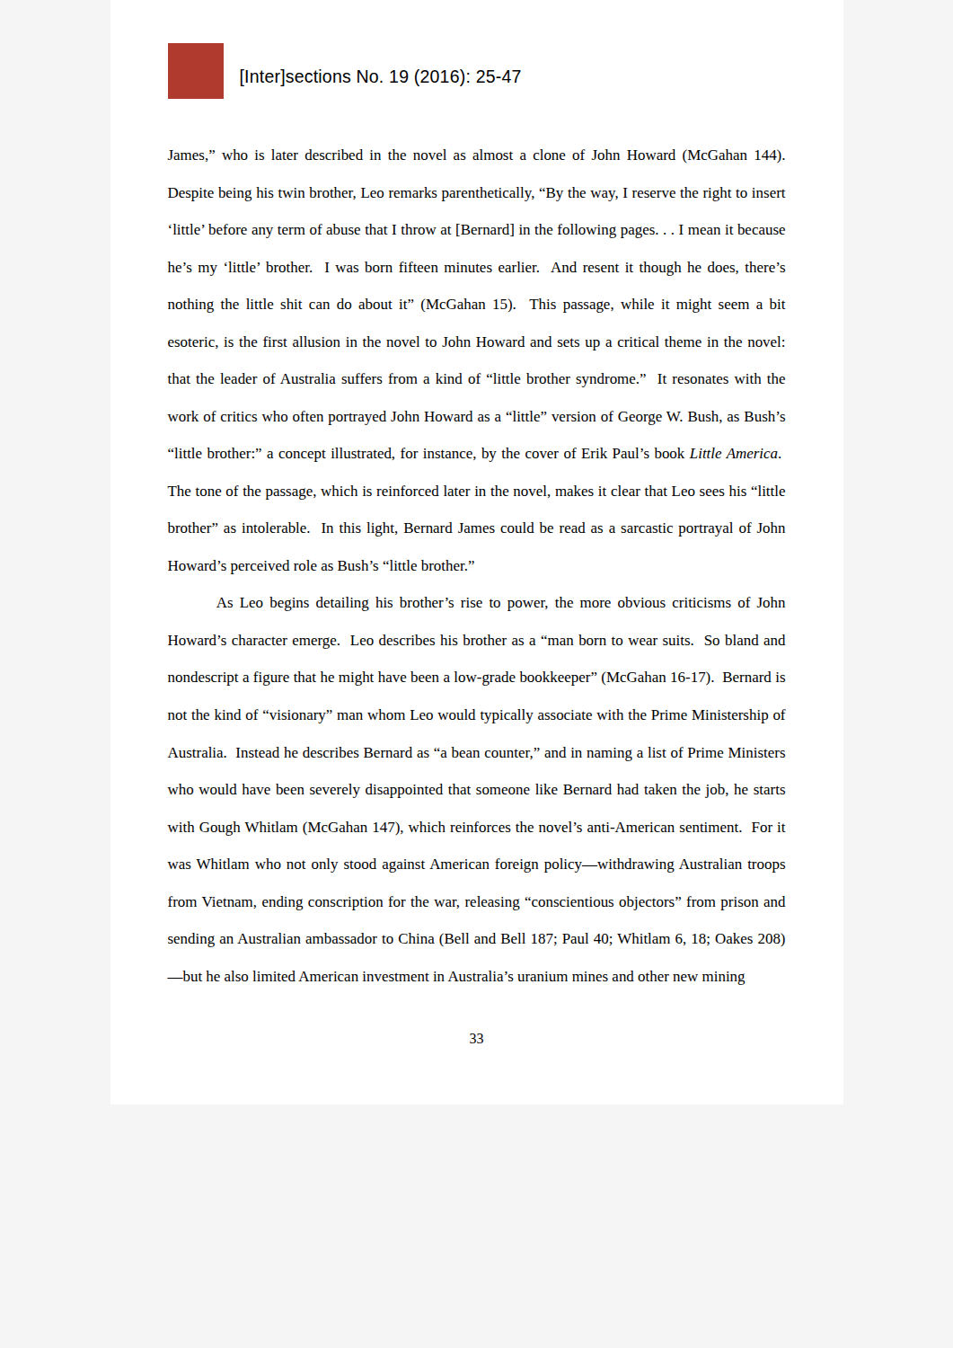[Inter]sections No. 19 (2016): 25-47
James,” who is later described in the novel as almost a clone of John Howard (McGahan 144). Despite being his twin brother, Leo remarks parenthetically, “By the way, I reserve the right to insert ‘little’ before any term of abuse that I throw at [Bernard] in the following pages. . . I mean it because he’s my ‘little’ brother. I was born fifteen minutes earlier. And resent it though he does, there’s nothing the little shit can do about it” (McGahan 15). This passage, while it might seem a bit esoteric, is the first allusion in the novel to John Howard and sets up a critical theme in the novel: that the leader of Australia suffers from a kind of “little brother syndrome.” It resonates with the work of critics who often portrayed John Howard as a “little” version of George W. Bush, as Bush’s “little brother:” a concept illustrated, for instance, by the cover of Erik Paul’s book Little America. The tone of the passage, which is reinforced later in the novel, makes it clear that Leo sees his “little brother” as intolerable. In this light, Bernard James could be read as a sarcastic portrayal of John Howard’s perceived role as Bush’s “little brother.”
As Leo begins detailing his brother’s rise to power, the more obvious criticisms of John Howard’s character emerge. Leo describes his brother as a “man born to wear suits. So bland and nondescript a figure that he might have been a low-grade bookkeeper” (McGahan 16-17). Bernard is not the kind of “visionary” man whom Leo would typically associate with the Prime Ministership of Australia. Instead he describes Bernard as “a bean counter,” and in naming a list of Prime Ministers who would have been severely disappointed that someone like Bernard had taken the job, he starts with Gough Whitlam (McGahan 147), which reinforces the novel’s anti-American sentiment. For it was Whitlam who not only stood against American foreign policy—withdrawing Australian troops from Vietnam, ending conscription for the war, releasing “conscientious objectors” from prison and sending an Australian ambassador to China (Bell and Bell 187; Paul 40; Whitlam 6, 18; Oakes 208)—but he also limited American investment in Australia’s uranium mines and other new mining
33